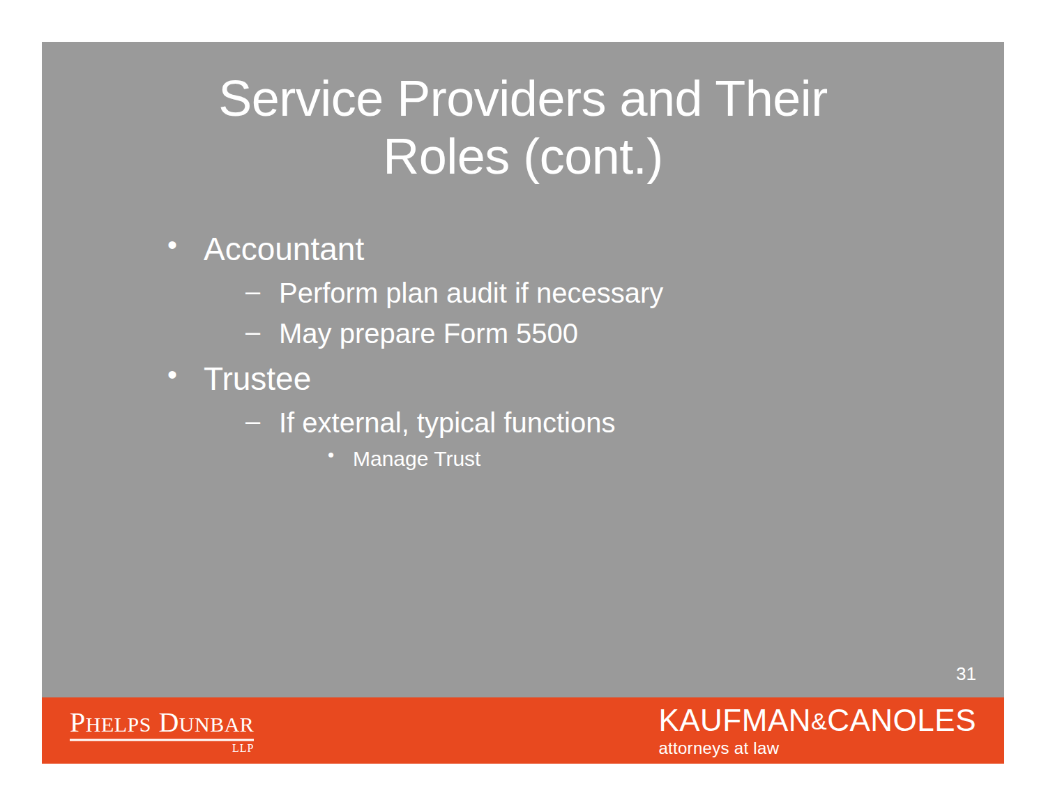Service Providers and Their
Roles (cont.)
Accountant
Perform plan audit if necessary
May prepare Form 5500
Trustee
If external, typical functions
Manage Trust
31
PHELPS DUNBAR
LLP
KAUFMAN&CANOLES
attorneys at law